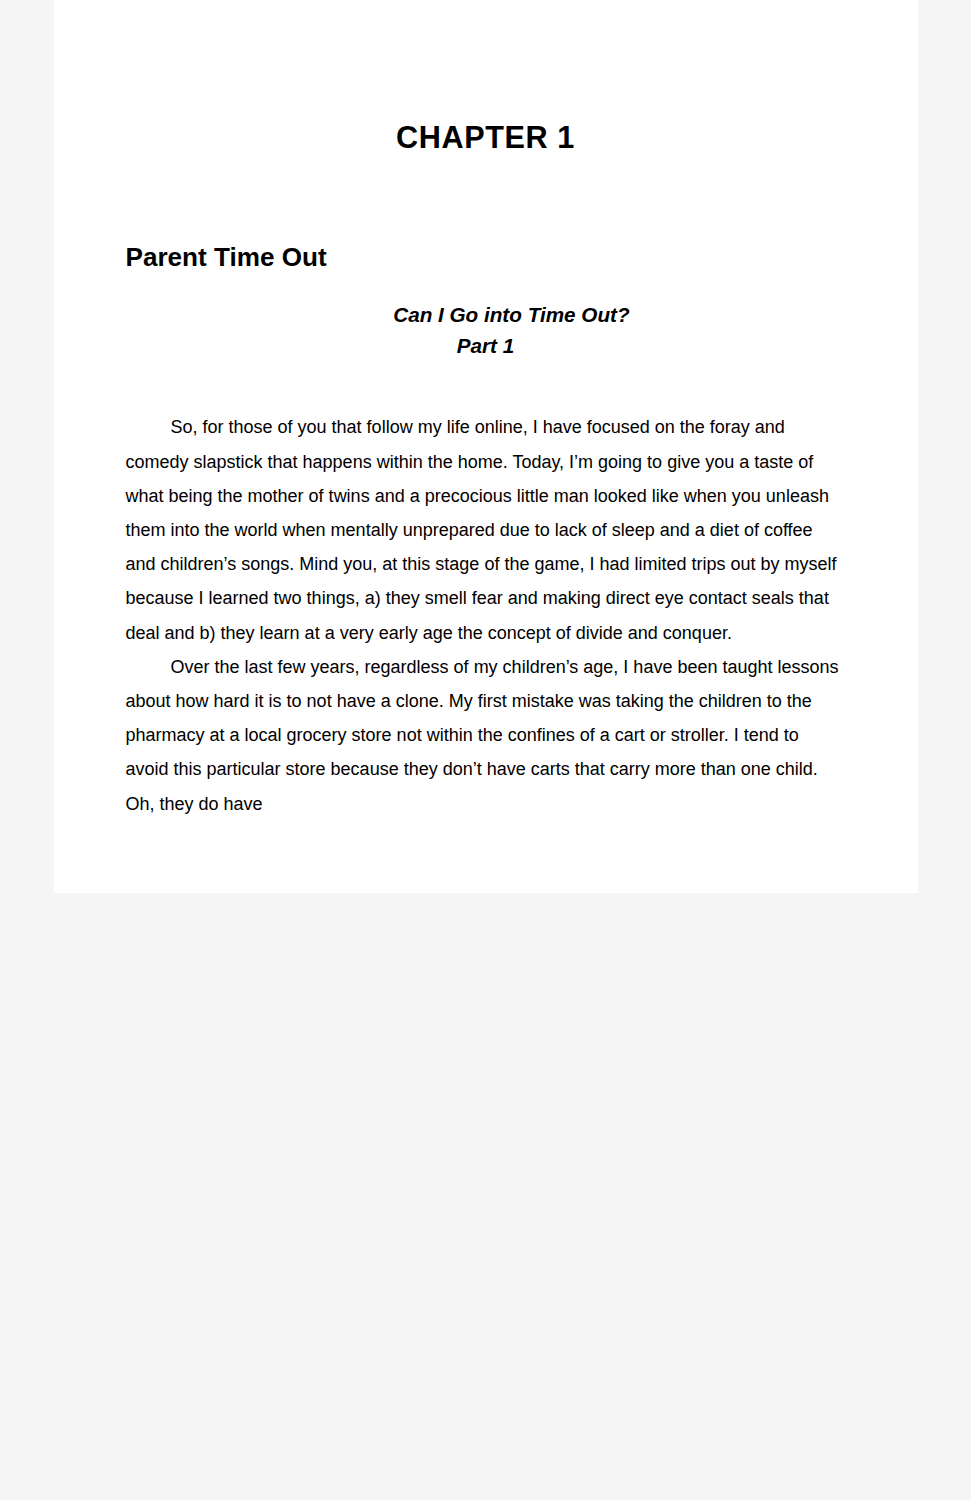CHAPTER 1
Parent Time Out
Can I Go into Time Out?
Part 1
So, for those of you that follow my life online, I have focused on the foray and comedy slapstick that happens within the home. Today, I’m going to give you a taste of what being the mother of twins and a precocious little man looked like when you unleash them into the world when mentally unprepared due to lack of sleep and a diet of coffee and children’s songs. Mind you, at this stage of the game, I had limited trips out by myself because I learned two things, a) they smell fear and making direct eye contact seals that deal and b) they learn at a very early age the concept of divide and conquer.
Over the last few years, regardless of my children’s age, I have been taught lessons about how hard it is to not have a clone. My first mistake was taking the children to the pharmacy at a local grocery store not within the confines of a cart or stroller. I tend to avoid this particular store because they don’t have carts that carry more than one child. Oh, they do have